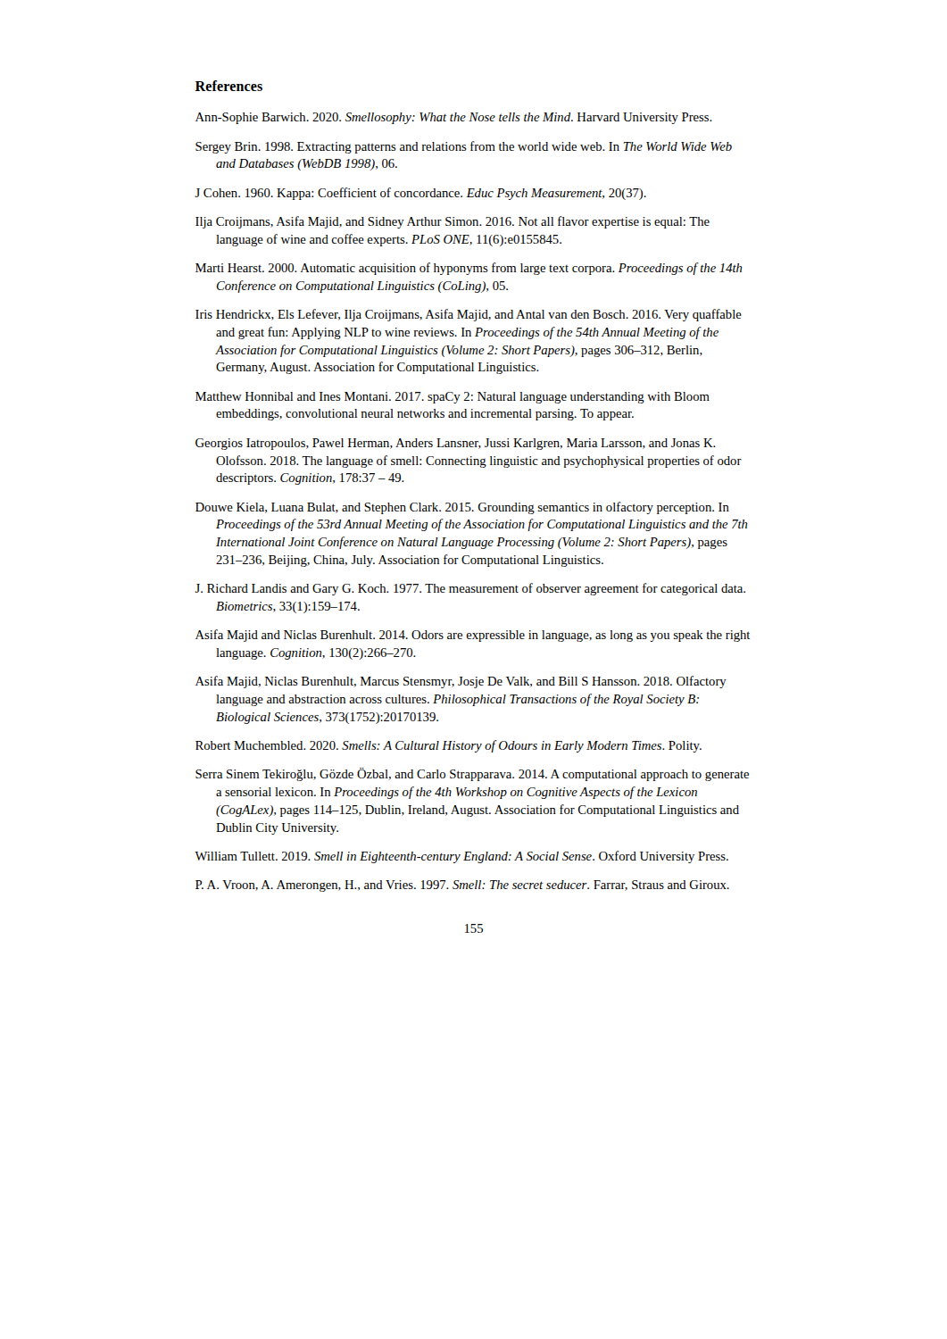References
Ann-Sophie Barwich. 2020. Smellosophy: What the Nose tells the Mind. Harvard University Press.
Sergey Brin. 1998. Extracting patterns and relations from the world wide web. In The World Wide Web and Databases (WebDB 1998), 06.
J Cohen. 1960. Kappa: Coefficient of concordance. Educ Psych Measurement, 20(37).
Ilja Croijmans, Asifa Majid, and Sidney Arthur Simon. 2016. Not all flavor expertise is equal: The language of wine and coffee experts. PLoS ONE, 11(6):e0155845.
Marti Hearst. 2000. Automatic acquisition of hyponyms from large text corpora. Proceedings of the 14th Conference on Computational Linguistics (CoLing), 05.
Iris Hendrickx, Els Lefever, Ilja Croijmans, Asifa Majid, and Antal van den Bosch. 2016. Very quaffable and great fun: Applying NLP to wine reviews. In Proceedings of the 54th Annual Meeting of the Association for Computational Linguistics (Volume 2: Short Papers), pages 306–312, Berlin, Germany, August. Association for Computational Linguistics.
Matthew Honnibal and Ines Montani. 2017. spaCy 2: Natural language understanding with Bloom embeddings, convolutional neural networks and incremental parsing. To appear.
Georgios Iatropoulos, Pawel Herman, Anders Lansner, Jussi Karlgren, Maria Larsson, and Jonas K. Olofsson. 2018. The language of smell: Connecting linguistic and psychophysical properties of odor descriptors. Cognition, 178:37 – 49.
Douwe Kiela, Luana Bulat, and Stephen Clark. 2015. Grounding semantics in olfactory perception. In Proceedings of the 53rd Annual Meeting of the Association for Computational Linguistics and the 7th International Joint Conference on Natural Language Processing (Volume 2: Short Papers), pages 231–236, Beijing, China, July. Association for Computational Linguistics.
J. Richard Landis and Gary G. Koch. 1977. The measurement of observer agreement for categorical data. Biometrics, 33(1):159–174.
Asifa Majid and Niclas Burenhult. 2014. Odors are expressible in language, as long as you speak the right language. Cognition, 130(2):266–270.
Asifa Majid, Niclas Burenhult, Marcus Stensmyr, Josje De Valk, and Bill S Hansson. 2018. Olfactory language and abstraction across cultures. Philosophical Transactions of the Royal Society B: Biological Sciences, 373(1752):20170139.
Robert Muchembled. 2020. Smells: A Cultural History of Odours in Early Modern Times. Polity.
Serra Sinem Tekiroğlu, Gözde Özbal, and Carlo Strapparava. 2014. A computational approach to generate a sensorial lexicon. In Proceedings of the 4th Workshop on Cognitive Aspects of the Lexicon (CogALex), pages 114–125, Dublin, Ireland, August. Association for Computational Linguistics and Dublin City University.
William Tullett. 2019. Smell in Eighteenth-century England: A Social Sense. Oxford University Press.
P. A. Vroon, A. Amerongen, H., and Vries. 1997. Smell: The secret seducer. Farrar, Straus and Giroux.
155